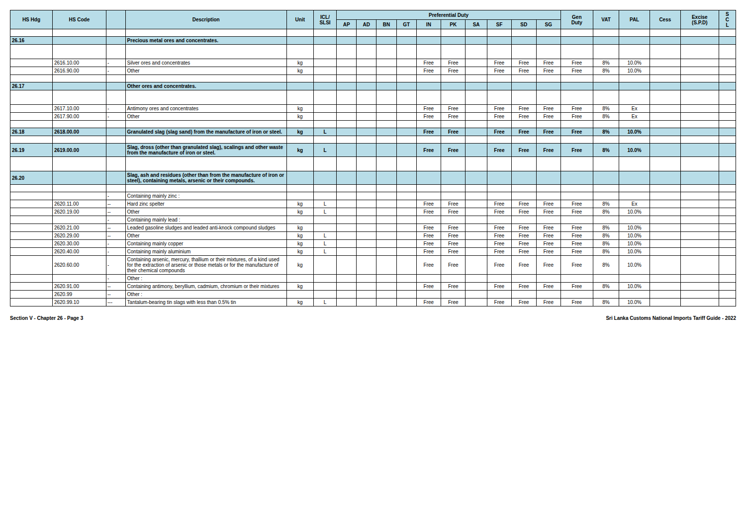| HS Hdg | HS Code | | Description | Unit | ICL/ SLSI | Preferential Duty | Gen Duty | VAT | PAL | Cess | Excise (S.P.D) | S C L |
| --- | --- | --- | --- | --- | --- | --- | --- | --- | --- | --- | --- | --- |
| AP | AD | BN | GT | IN | PK | SA | SF | SD | SG |
| 26.16 | | | Precious metal ores and concentrates. | | | | | | | | | | | | | | | | | | |
| | 2616.10.00 | - | Silver ores and concentrates | kg | | | | | | Free | Free | | Free | Free | Free | Free | 8% | 10.0% | | | |
| | 2616.90.00 | - | Other | kg | | | | | | Free | Free | | Free | Free | Free | Free | 8% | 10.0% | | | |
| 26.17 | | | Other ores and concentrates. | | | | | | | | | | | | | | | | | | |
| | 2617.10.00 | - | Antimony ores and concentrates | kg | | | | | | Free | Free | | Free | Free | Free | Free | 8% | Ex | | | |
| | 2617.90.00 | - | Other | kg | | | | | | Free | Free | | Free | Free | Free | Free | 8% | Ex | | | |
| 26.18 | 2618.00.00 | | Granulated slag (slag sand) from the manufacture of iron or steel. | kg | L | | | | | Free | Free | | Free | Free | Free | Free | 8% | 10.0% | | | |
| 26.19 | 2619.00.00 | | Slag, dross (other than granulated slag), scalings and other waste from the manufacture of iron or steel. | kg | L | | | | | Free | Free | | Free | Free | Free | Free | 8% | 10.0% | | | |
| 26.20 | | | Slag, ash and residues (other than from the manufacture of iron or steel), containing metals, arsenic or their compounds. | | | | | | | | | | | | | | | | | | |
| | | - | Containing mainly zinc : | | | | | | | | | | | | | | | | | | |
| | 2620.11.00 | -- | Hard zinc spelter | kg | L | | | | | Free | Free | | Free | Free | Free | Free | 8% | Ex | | | |
| | 2620.19.00 | -- | Other | kg | L | | | | | Free | Free | | Free | Free | Free | Free | 8% | 10.0% | | | |
| | | - | Containing mainly lead : | | | | | | | | | | | | | | | | | | |
| | 2620.21.00 | -- | Leaded gasoline sludges and leaded anti-knock compound sludges | kg | | | | | | Free | Free | | Free | Free | Free | Free | 8% | 10.0% | | | |
| | 2620.29.00 | -- | Other | kg | L | | | | | Free | Free | | Free | Free | Free | Free | 8% | 10.0% | | | |
| | 2620.30.00 | - | Containing mainly copper | kg | L | | | | | Free | Free | | Free | Free | Free | Free | 8% | 10.0% | | | |
| | 2620.40.00 | - | Containing mainly aluminium | kg | L | | | | | Free | Free | | Free | Free | Free | Free | 8% | 10.0% | | | |
| | 2620.60.00 | - | Containing arsenic, mercury, thallium or their mixtures, of a kind used for the extraction of arsenic or those metals or for the manufacture of their chemical compounds | kg | | | | | | Free | Free | | Free | Free | Free | Free | 8% | 10.0% | | | |
| | | - | Other : | | | | | | | | | | | | | | | | | | |
| | 2620.91.00 | -- | Containing antimony, beryllium, cadmium, chromium or their mixtures | kg | | | | | | Free | Free | | Free | Free | Free | Free | 8% | 10.0% | | | |
| | 2620.99 | -- | Other : | | | | | | | | | | | | | | | | | | |
| | 2620.99.10 | --- | Tantalum-bearing tin slags with less than 0.5% tin | kg | L | | | | | Free | Free | | Free | Free | Free | Free | 8% | 10.0% | | | |
Section V - Chapter 26 - Page 3
Sri Lanka Customs National Imports Tariff Guide - 2022